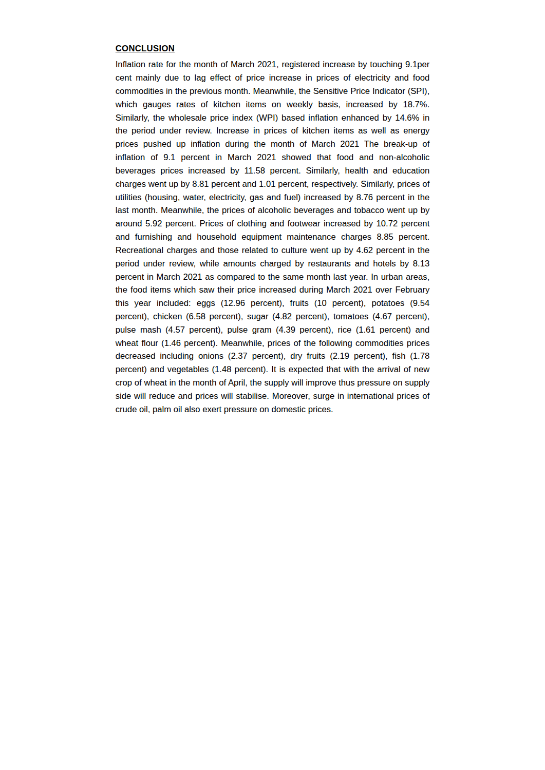CONCLUSION
Inflation rate for the month of March 2021, registered increase by touching 9.1per cent mainly due to lag effect of price increase in prices of electricity and food commodities in the previous month. Meanwhile, the Sensitive Price Indicator (SPI), which gauges rates of kitchen items on weekly basis, increased by 18.7%. Similarly, the wholesale price index (WPI) based inflation enhanced by 14.6% in the period under review. Increase in prices of kitchen items as well as energy prices pushed up inflation during the month of March 2021 The break-up of inflation of 9.1 percent in March 2021 showed that food and non-alcoholic beverages prices increased by 11.58 percent. Similarly, health and education charges went up by 8.81 percent and 1.01 percent, respectively. Similarly, prices of utilities (housing, water, electricity, gas and fuel) increased by 8.76 percent in the last month. Meanwhile, the prices of alcoholic beverages and tobacco went up by around 5.92 percent. Prices of clothing and footwear increased by 10.72 percent and furnishing and household equipment maintenance charges 8.85 percent. Recreational charges and those related to culture went up by 4.62 percent in the period under review, while amounts charged by restaurants and hotels by 8.13 percent in March 2021 as compared to the same month last year. In urban areas, the food items which saw their price increased during March 2021 over February this year included: eggs (12.96 percent), fruits (10 percent), potatoes (9.54 percent), chicken (6.58 percent), sugar (4.82 percent), tomatoes (4.67 percent), pulse mash (4.57 percent), pulse gram (4.39 percent), rice (1.61 percent) and wheat flour (1.46 percent). Meanwhile, prices of the following commodities prices decreased including onions (2.37 percent), dry fruits (2.19 percent), fish (1.78 percent) and vegetables (1.48 percent). It is expected that with the arrival of new crop of wheat in the month of April, the supply will improve thus pressure on supply side will reduce and prices will stabilise. Moreover, surge in international prices of crude oil, palm oil also exert pressure on domestic prices.